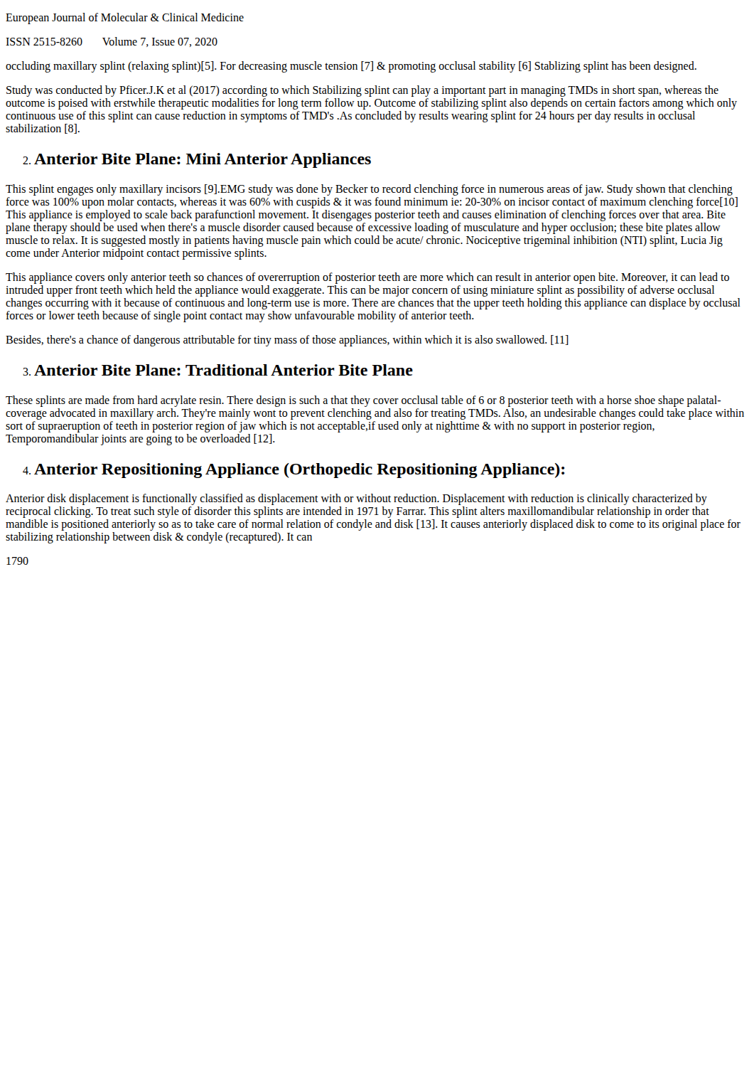European Journal of Molecular & Clinical Medicine
ISSN 2515-8260 Volume 7, Issue 07, 2020
occluding maxillary splint (relaxing splint)[5]. For decreasing muscle tension [7] & promoting occlusal stability [6] Stablizing splint has been designed.
Study was conducted by Pficer.J.K et al (2017) according to which Stabilizing splint can play a important part in managing TMDs in short span, whereas the outcome is poised with erstwhile therapeutic modalities for long term follow up. Outcome of stabilizing splint also depends on certain factors among which only continuous use of this splint can cause reduction in symptoms of TMD's .As concluded by results wearing splint for 24 hours per day results in occlusal stabilization [8].
Anterior Bite Plane: Mini Anterior Appliances
This splint engages only maxillary incisors [9].EMG study was done by Becker to record clenching force in numerous areas of jaw. Study shown that clenching force was 100% upon molar contacts, whereas it was 60% with cuspids & it was found minimum ie: 20-30% on incisor contact of maximum clenching force[10] This appliance is employed to scale back parafunctionl movement. It disengages posterior teeth and causes elimination of clenching forces over that area. Bite plane therapy should be used when there's a muscle disorder caused because of excessive loading of musculature and hyper occlusion; these bite plates allow muscle to relax. It is suggested mostly in patients having muscle pain which could be acute/ chronic. Nociceptive trigeminal inhibition (NTI) splint, Lucia Jig come under Anterior midpoint contact permissive splints.
This appliance covers only anterior teeth so chances of overerruption of posterior teeth are more which can result in anterior open bite. Moreover, it can lead to intruded upper front teeth which held the appliance would exaggerate. This can be major concern of using miniature splint as possibility of adverse occlusal changes occurring with it because of continuous and long-term use is more. There are chances that the upper teeth holding this appliance can displace by occlusal forces or lower teeth because of single point contact may show unfavourable mobility of anterior teeth.
Besides, there's a chance of dangerous attributable for tiny mass of those appliances, within which it is also swallowed. [11]
Anterior Bite Plane: Traditional Anterior Bite Plane
These splints are made from hard acrylate resin. There design is such a that they cover occlusal table of 6 or 8 posterior teeth with a horse shoe shape palatal-coverage advocated in maxillary arch. They're mainly wont to prevent clenching and also for treating TMDs. Also, an undesirable changes could take place within sort of supraeruption of teeth in posterior region of jaw which is not acceptable,if used only at nighttime & with no support in posterior region, Temporomandibular joints are going to be overloaded [12].
Anterior Repositioning Appliance (Orthopedic Repositioning Appliance):
Anterior disk displacement is functionally classified as displacement with or without reduction. Displacement with reduction is clinically characterized by reciprocal clicking. To treat such style of disorder this splints are intended in 1971 by Farrar. This splint alters maxillomandibular relationship in order that mandible is positioned anteriorly so as to take care of normal relation of condyle and disk [13]. It causes anteriorly displaced disk to come to its original place for stabilizing relationship between disk & condyle (recaptured). It can
1790